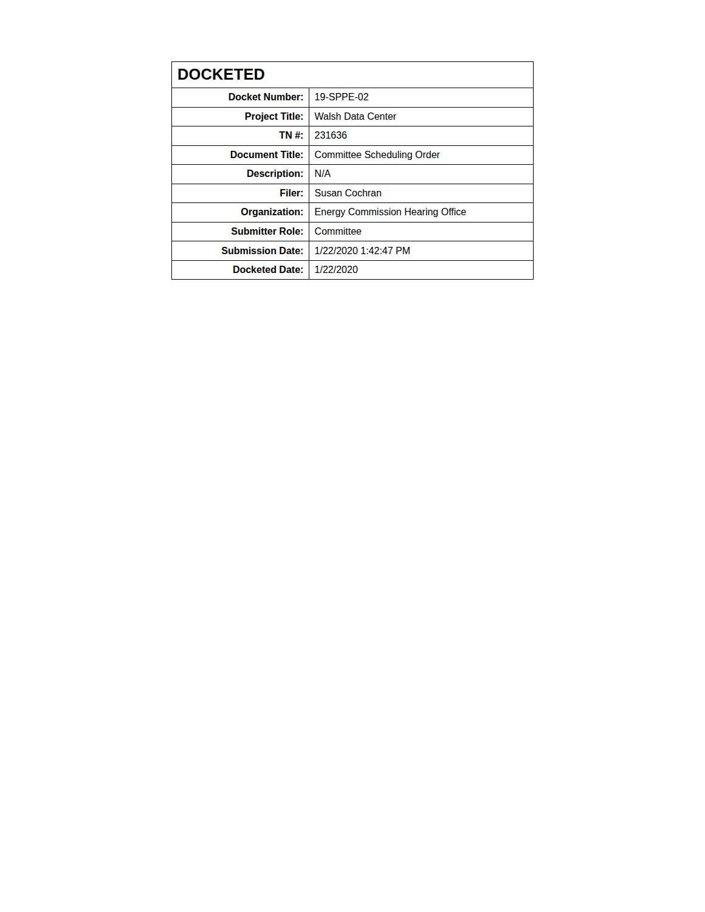| DOCKETED |
| Docket Number: | 19-SPPE-02 |
| Project Title: | Walsh Data Center |
| TN #: | 231636 |
| Document Title: | Committee Scheduling Order |
| Description: | N/A |
| Filer: | Susan Cochran |
| Organization: | Energy Commission Hearing Office |
| Submitter Role: | Committee |
| Submission Date: | 1/22/2020 1:42:47 PM |
| Docketed Date: | 1/22/2020 |